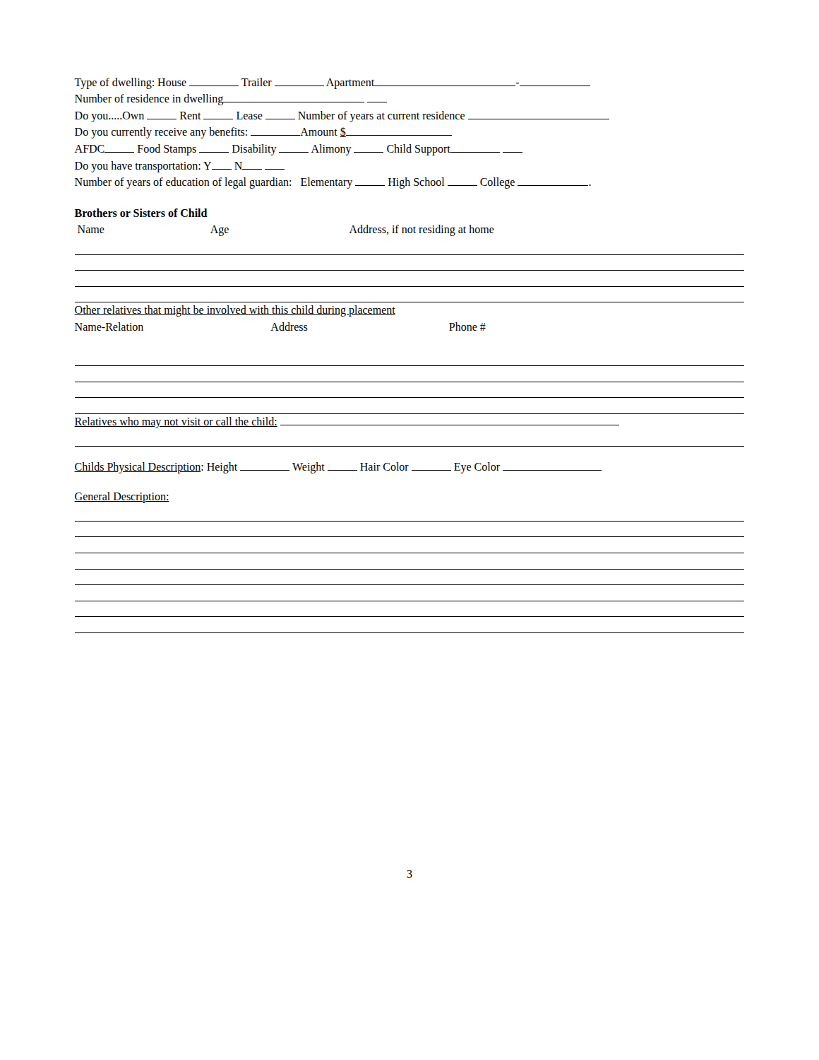Type of dwelling: House Trailer Apartment -
Number of residence in dwelling
Do you.....Own Rent Lease Number of years at current residence
Do you currently receive any benefits: Amount $
AFDC Food Stamps Disability Alimony Child Support
Do you have transportation: Y N
Number of years of education of legal guardian: Elementary High School College .
Brothers or Sisters of Child
Name Age Address, if not residing at home
Other relatives that might be involved with this child during placement
Name-Relation Address Phone #
Relatives who may not visit or call the child:
Childs Physical Description: Height Weight Hair Color Eye Color
General Description:
3